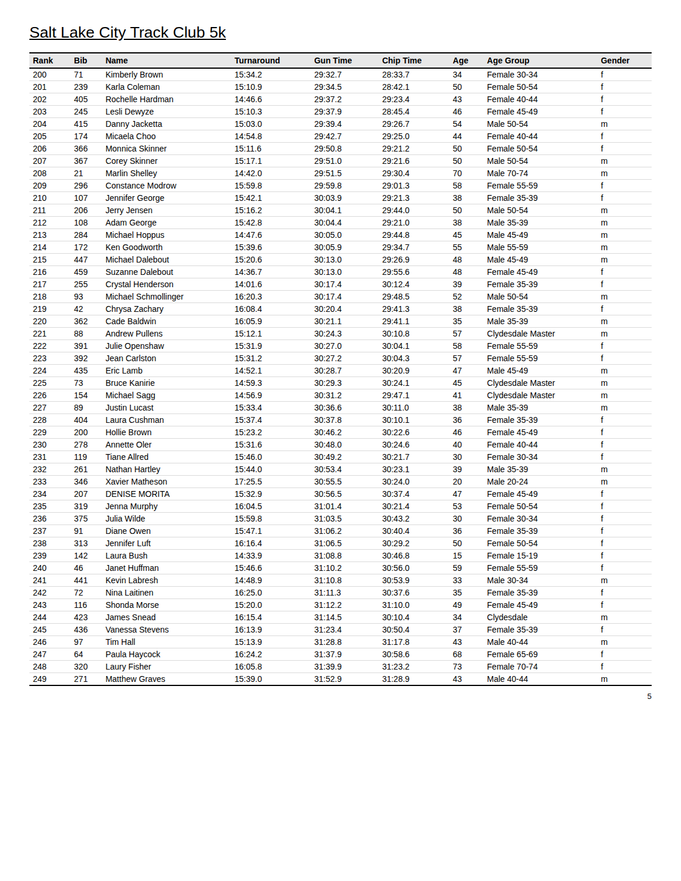Salt Lake City Track Club 5k
| Rank | Bib | Name | Turnaround | Gun Time | Chip Time | Age | Age Group | Gender |
| --- | --- | --- | --- | --- | --- | --- | --- | --- |
| 200 | 71 | Kimberly Brown | 15:34.2 | 29:32.7 | 28:33.7 | 34 | Female 30-34 | f |
| 201 | 239 | Karla Coleman | 15:10.9 | 29:34.5 | 28:42.1 | 50 | Female 50-54 | f |
| 202 | 405 | Rochelle Hardman | 14:46.6 | 29:37.2 | 29:23.4 | 43 | Female 40-44 | f |
| 203 | 245 | Lesli Dewyze | 15:10.3 | 29:37.9 | 28:45.4 | 46 | Female 45-49 | f |
| 204 | 415 | Danny Jacketta | 15:03.0 | 29:39.4 | 29:26.7 | 54 | Male 50-54 | m |
| 205 | 174 | Micaela Choo | 14:54.8 | 29:42.7 | 29:25.0 | 44 | Female 40-44 | f |
| 206 | 366 | Monnica Skinner | 15:11.6 | 29:50.8 | 29:21.2 | 50 | Female 50-54 | f |
| 207 | 367 | Corey Skinner | 15:17.1 | 29:51.0 | 29:21.6 | 50 | Male 50-54 | m |
| 208 | 21 | Marlin Shelley | 14:42.0 | 29:51.5 | 29:30.4 | 70 | Male 70-74 | m |
| 209 | 296 | Constance Modrow | 15:59.8 | 29:59.8 | 29:01.3 | 58 | Female 55-59 | f |
| 210 | 107 | Jennifer George | 15:42.1 | 30:03.9 | 29:21.3 | 38 | Female 35-39 | f |
| 211 | 206 | Jerry Jensen | 15:16.2 | 30:04.1 | 29:44.0 | 50 | Male 50-54 | m |
| 212 | 108 | Adam George | 15:42.8 | 30:04.4 | 29:21.0 | 38 | Male 35-39 | m |
| 213 | 284 | Michael Hoppus | 14:47.6 | 30:05.0 | 29:44.8 | 45 | Male 45-49 | m |
| 214 | 172 | Ken Goodworth | 15:39.6 | 30:05.9 | 29:34.7 | 55 | Male 55-59 | m |
| 215 | 447 | Michael Dalebout | 15:20.6 | 30:13.0 | 29:26.9 | 48 | Male 45-49 | m |
| 216 | 459 | Suzanne Dalebout | 14:36.7 | 30:13.0 | 29:55.6 | 48 | Female 45-49 | f |
| 217 | 255 | Crystal Henderson | 14:01.6 | 30:17.4 | 30:12.4 | 39 | Female 35-39 | f |
| 218 | 93 | Michael Schmollinger | 16:20.3 | 30:17.4 | 29:48.5 | 52 | Male 50-54 | m |
| 219 | 42 | Chrysa Zachary | 16:08.4 | 30:20.4 | 29:41.3 | 38 | Female 35-39 | f |
| 220 | 362 | Cade Baldwin | 16:05.9 | 30:21.1 | 29:41.1 | 35 | Male 35-39 | m |
| 221 | 88 | Andrew Pullens | 15:12.1 | 30:24.3 | 30:10.8 | 57 | Clydesdale Master | m |
| 222 | 391 | Julie Openshaw | 15:31.9 | 30:27.0 | 30:04.1 | 58 | Female 55-59 | f |
| 223 | 392 | Jean Carlston | 15:31.2 | 30:27.2 | 30:04.3 | 57 | Female 55-59 | f |
| 224 | 435 | Eric Lamb | 14:52.1 | 30:28.7 | 30:20.9 | 47 | Male 45-49 | m |
| 225 | 73 | Bruce Kanirie | 14:59.3 | 30:29.3 | 30:24.1 | 45 | Clydesdale Master | m |
| 226 | 154 | Michael Sagg | 14:56.9 | 30:31.2 | 29:47.1 | 41 | Clydesdale Master | m |
| 227 | 89 | Justin Lucast | 15:33.4 | 30:36.6 | 30:11.0 | 38 | Male 35-39 | m |
| 228 | 404 | Laura Cushman | 15:37.4 | 30:37.8 | 30:10.1 | 36 | Female 35-39 | f |
| 229 | 200 | Hollie Brown | 15:23.2 | 30:46.2 | 30:22.6 | 46 | Female 45-49 | f |
| 230 | 278 | Annette Oler | 15:31.6 | 30:48.0 | 30:24.6 | 40 | Female 40-44 | f |
| 231 | 119 | Tiane Allred | 15:46.0 | 30:49.2 | 30:21.7 | 30 | Female 30-34 | f |
| 232 | 261 | Nathan Hartley | 15:44.0 | 30:53.4 | 30:23.1 | 39 | Male 35-39 | m |
| 233 | 346 | Xavier Matheson | 17:25.5 | 30:55.5 | 30:24.0 | 20 | Male 20-24 | m |
| 234 | 207 | DENISE MORITA | 15:32.9 | 30:56.5 | 30:37.4 | 47 | Female 45-49 | f |
| 235 | 319 | Jenna Murphy | 16:04.5 | 31:01.4 | 30:21.4 | 53 | Female 50-54 | f |
| 236 | 375 | Julia Wilde | 15:59.8 | 31:03.5 | 30:43.2 | 30 | Female 30-34 | f |
| 237 | 91 | Diane Owen | 15:47.1 | 31:06.2 | 30:40.4 | 36 | Female 35-39 | f |
| 238 | 313 | Jennifer Luft | 16:16.4 | 31:06.5 | 30:29.2 | 50 | Female 50-54 | f |
| 239 | 142 | Laura Bush | 14:33.9 | 31:08.8 | 30:46.8 | 15 | Female 15-19 | f |
| 240 | 46 | Janet Huffman | 15:46.6 | 31:10.2 | 30:56.0 | 59 | Female 55-59 | f |
| 241 | 441 | Kevin Labresh | 14:48.9 | 31:10.8 | 30:53.9 | 33 | Male 30-34 | m |
| 242 | 72 | Nina Laitinen | 16:25.0 | 31:11.3 | 30:37.6 | 35 | Female 35-39 | f |
| 243 | 116 | Shonda Morse | 15:20.0 | 31:12.2 | 31:10.0 | 49 | Female 45-49 | f |
| 244 | 423 | James Snead | 16:15.4 | 31:14.5 | 30:10.4 | 34 | Clydesdale | m |
| 245 | 436 | Vanessa Stevens | 16:13.9 | 31:23.4 | 30:50.4 | 37 | Female 35-39 | f |
| 246 | 97 | Tim Hall | 15:13.9 | 31:28.8 | 31:17.8 | 43 | Male 40-44 | m |
| 247 | 64 | Paula Haycock | 16:24.2 | 31:37.9 | 30:58.6 | 68 | Female 65-69 | f |
| 248 | 320 | Laury Fisher | 16:05.8 | 31:39.9 | 31:23.2 | 73 | Female 70-74 | f |
| 249 | 271 | Matthew Graves | 15:39.0 | 31:52.9 | 31:28.9 | 43 | Male 40-44 | m |
5